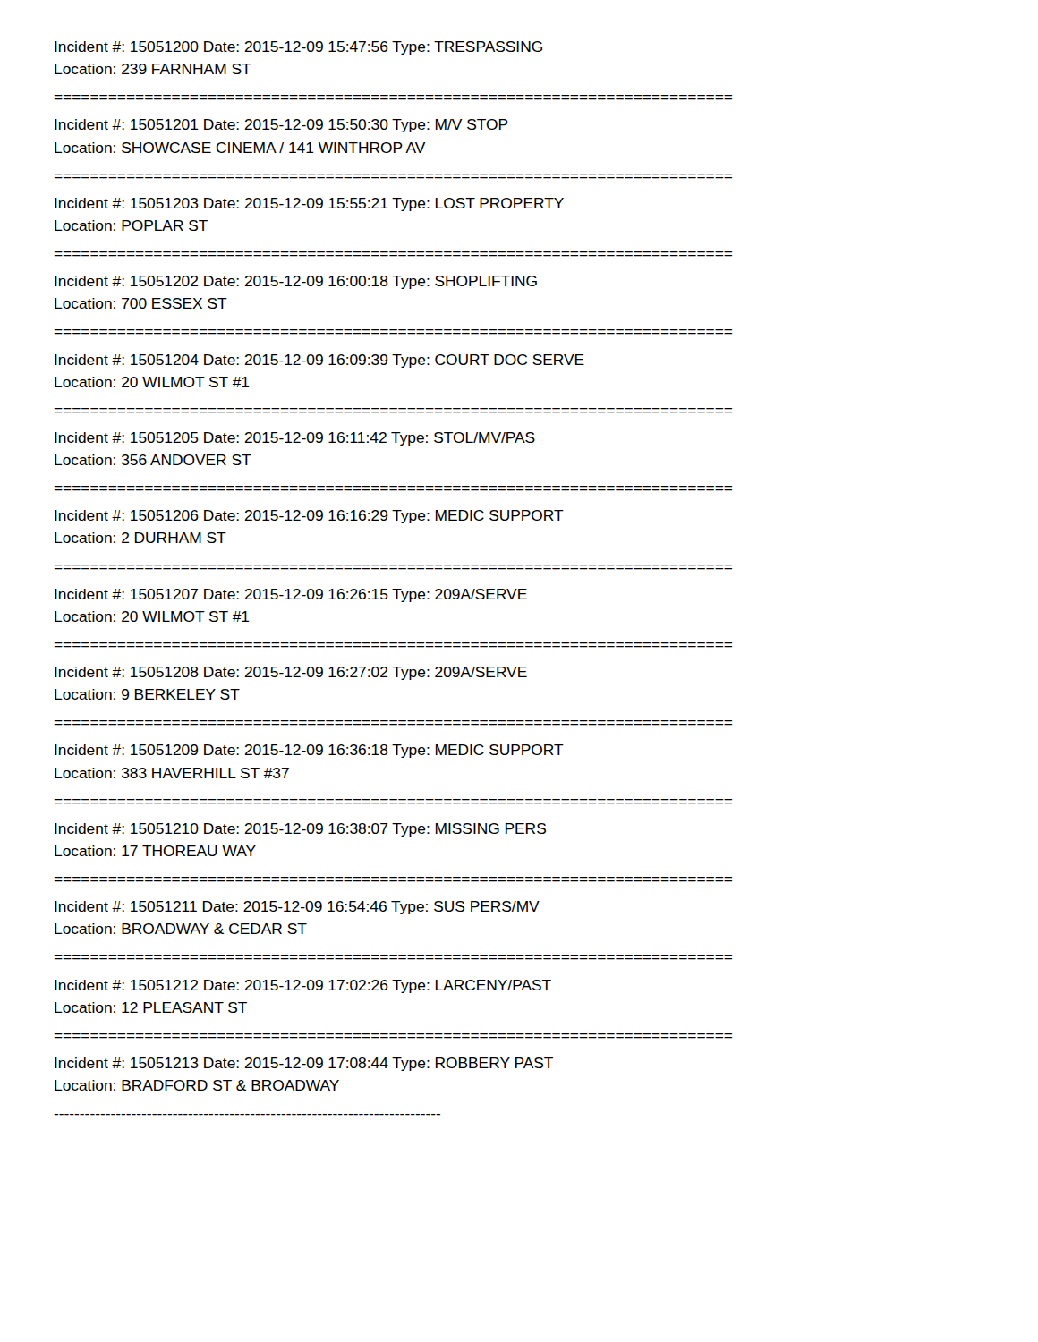Incident #: 15051200 Date: 2015-12-09 15:47:56 Type: TRESPASSING
Location: 239 FARNHAM ST
===========================================================================
Incident #: 15051201 Date: 2015-12-09 15:50:30 Type: M/V STOP
Location: SHOWCASE CINEMA / 141 WINTHROP AV
===========================================================================
Incident #: 15051203 Date: 2015-12-09 15:55:21 Type: LOST PROPERTY
Location: POPLAR ST
===========================================================================
Incident #: 15051202 Date: 2015-12-09 16:00:18 Type: SHOPLIFTING
Location: 700 ESSEX ST
===========================================================================
Incident #: 15051204 Date: 2015-12-09 16:09:39 Type: COURT DOC SERVE
Location: 20 WILMOT ST #1
===========================================================================
Incident #: 15051205 Date: 2015-12-09 16:11:42 Type: STOL/MV/PAS
Location: 356 ANDOVER ST
===========================================================================
Incident #: 15051206 Date: 2015-12-09 16:16:29 Type: MEDIC SUPPORT
Location: 2 DURHAM ST
===========================================================================
Incident #: 15051207 Date: 2015-12-09 16:26:15 Type: 209A/SERVE
Location: 20 WILMOT ST #1
===========================================================================
Incident #: 15051208 Date: 2015-12-09 16:27:02 Type: 209A/SERVE
Location: 9 BERKELEY ST
===========================================================================
Incident #: 15051209 Date: 2015-12-09 16:36:18 Type: MEDIC SUPPORT
Location: 383 HAVERHILL ST #37
===========================================================================
Incident #: 15051210 Date: 2015-12-09 16:38:07 Type: MISSING PERS
Location: 17 THOREAU WAY
===========================================================================
Incident #: 15051211 Date: 2015-12-09 16:54:46 Type: SUS PERS/MV
Location: BROADWAY & CEDAR ST
===========================================================================
Incident #: 15051212 Date: 2015-12-09 17:02:26 Type: LARCENY/PAST
Location: 12 PLEASANT ST
===========================================================================
Incident #: 15051213 Date: 2015-12-09 17:08:44 Type: ROBBERY PAST
Location: BRADFORD ST & BROADWAY
---------------------------------------------------------------------------